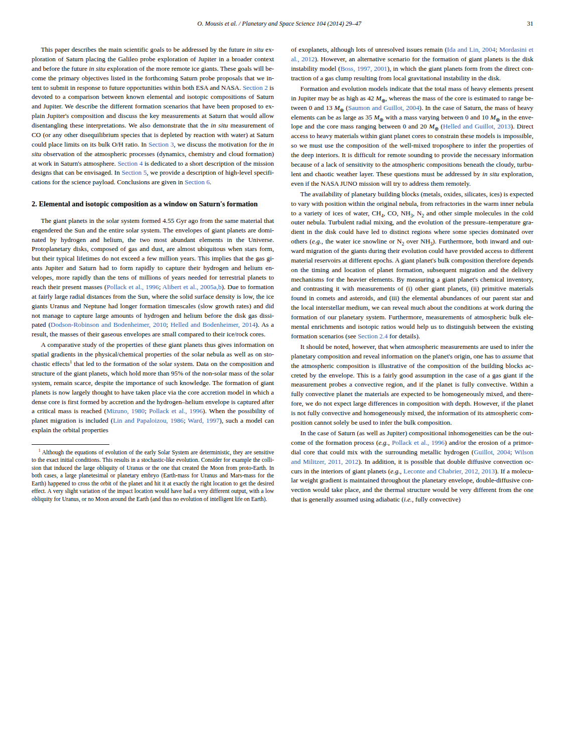O. Mousis et al. / Planetary and Space Science 104 (2014) 29–47
31
This paper describes the main scientific goals to be addressed by the future in situ exploration of Saturn placing the Galileo probe exploration of Jupiter in a broader context and before the future in situ exploration of the more remote ice giants. These goals will become the primary objectives listed in the forthcoming Saturn probe proposals that we intent to submit in response to future opportunities within both ESA and NASA. Section 2 is devoted to a comparison between known elemental and isotopic compositions of Saturn and Jupiter. We describe the different formation scenarios that have been proposed to explain Jupiter's composition and discuss the key measurements at Saturn that would allow disentangling these interpretations. We also demonstrate that the in situ measurement of CO (or any other disequilibrium species that is depleted by reaction with water) at Saturn could place limits on its bulk O/H ratio. In Section 3, we discuss the motivation for the in situ observation of the atmospheric processes (dynamics, chemistry and cloud formation) at work in Saturn's atmosphere. Section 4 is dedicated to a short description of the mission designs that can be envisaged. In Section 5, we provide a description of high-level specifications for the science payload. Conclusions are given in Section 6.
2. Elemental and isotopic composition as a window on Saturn's formation
The giant planets in the solar system formed 4.55 Gyr ago from the same material that engendered the Sun and the entire solar system. The envelopes of giant planets are dominated by hydrogen and helium, the two most abundant elements in the Universe. Protoplanetary disks, composed of gas and dust, are almost ubiquitous when stars form, but their typical lifetimes do not exceed a few million years. This implies that the gas giants Jupiter and Saturn had to form rapidly to capture their hydrogen and helium envelopes, more rapidly than the tens of millions of years needed for terrestrial planets to reach their present masses (Pollack et al., 1996; Alibert et al., 2005a,b). Due to formation at fairly large radial distances from the Sun, where the solid surface density is low, the ice giants Uranus and Neptune had longer formation timescales (slow growth rates) and did not manage to capture large amounts of hydrogen and helium before the disk gas dissipated (Dodson-Robinson and Bodenheimer, 2010; Helled and Bodenheimer, 2014). As a result, the masses of their gaseous envelopes are small compared to their ice/rock cores.
A comparative study of the properties of these giant planets thus gives information on spatial gradients in the physical/chemical properties of the solar nebula as well as on stochastic effects1 that led to the formation of the solar system. Data on the composition and structure of the giant planets, which hold more than 95% of the non-solar mass of the solar system, remain scarce, despite the importance of such knowledge. The formation of giant planets is now largely thought to have taken place via the core accretion model in which a dense core is first formed by accretion and the hydrogen–helium envelope is captured after a critical mass is reached (Mizuno, 1980; Pollack et al., 1996). When the possibility of planet migration is included (Lin and Papaloizou, 1986; Ward, 1997), such a model can explain the orbital properties
1 Although the equations of evolution of the early Solar System are deterministic, they are sensitive to the exact initial conditions. This results in a stochastic-like evolution. Consider for example the collision that induced the large obliquity of Uranus or the one that created the Moon from proto-Earth. In both cases, a large planetesimal or planetary embryo (Earth-mass for Uranus and Mars-mass for the Earth) happened to cross the orbit of the planet and hit it at exactly the right location to get the desired effect. A very slight variation of the impact location would have had a very different output, with a low obliquity for Uranus, or no Moon around the Earth (and thus no evolution of intelligent life on Earth).
of exoplanets, although lots of unresolved issues remain (Ida and Lin, 2004; Mordasini et al., 2012). However, an alternative scenario for the formation of giant planets is the disk instability model (Boss, 1997, 2001), in which the giant planets form from the direct contraction of a gas clump resulting from local gravitational instability in the disk.
Formation and evolution models indicate that the total mass of heavy elements present in Jupiter may be as high as 42 M⊕, whereas the mass of the core is estimated to range between 0 and 13 M⊕ (Saumon and Guillot, 2004). In the case of Saturn, the mass of heavy elements can be as large as 35 M⊕ with a mass varying between 0 and 10 M⊕ in the envelope and the core mass ranging between 0 and 20 M⊕ (Helled and Guillot, 2013). Direct access to heavy materials within giant planet cores to constrain these models is impossible, so we must use the composition of the well-mixed troposphere to infer the properties of the deep interiors. It is difficult for remote sounding to provide the necessary information because of a lack of sensitivity to the atmospheric compositions beneath the cloudy, turbulent and chaotic weather layer. These questions must be addressed by in situ exploration, even if the NASA JUNO mission will try to address them remotely.
The availability of planetary building blocks (metals, oxides, silicates, ices) is expected to vary with position within the original nebula, from refractories in the warm inner nebula to a variety of ices of water, CH4, CO, NH3, N2 and other simple molecules in the cold outer nebula. Turbulent radial mixing, and the evolution of the pressure–temperature gradient in the disk could have led to distinct regions where some species dominated over others (e.g., the water ice snowline or N2 over NH3). Furthermore, both inward and outward migration of the giants during their evolution could have provided access to different material reservoirs at different epochs. A giant planet's bulk composition therefore depends on the timing and location of planet formation, subsequent migration and the delivery mechanisms for the heavier elements. By measuring a giant planet's chemical inventory, and contrasting it with measurements of (i) other giant planets, (ii) primitive materials found in comets and asteroids, and (iii) the elemental abundances of our parent star and the local interstellar medium, we can reveal much about the conditions at work during the formation of our planetary system. Furthermore, measurements of atmospheric bulk elemental enrichments and isotopic ratios would help us to distinguish between the existing formation scenarios (see Section 2.4 for details).
It should be noted, however, that when atmospheric measurements are used to infer the planetary composition and reveal information on the planet's origin, one has to assume that the atmospheric composition is illustrative of the composition of the building blocks accreted by the envelope. This is a fairly good assumption in the case of a gas giant if the measurement probes a convective region, and if the planet is fully convective. Within a fully convective planet the materials are expected to be homogeneously mixed, and therefore, we do not expect large differences in composition with depth. However, if the planet is not fully convective and homogeneously mixed, the information of its atmospheric composition cannot solely be used to infer the bulk composition.
In the case of Saturn (as well as Jupiter) compositional inhomogeneities can be the outcome of the formation process (e.g., Pollack et al., 1996) and/or the erosion of a primordial core that could mix with the surrounding metallic hydrogen (Guillot, 2004; Wilson and Militzer, 2011, 2012). In addition, it is possible that double diffusive convection occurs in the interiors of giant planets (e.g., Leconte and Chabrier, 2012, 2013). If a molecular weight gradient is maintained throughout the planetary envelope, double-diffusive convection would take place, and the thermal structure would be very different from the one that is generally assumed using adiabatic (i.e., fully convective)